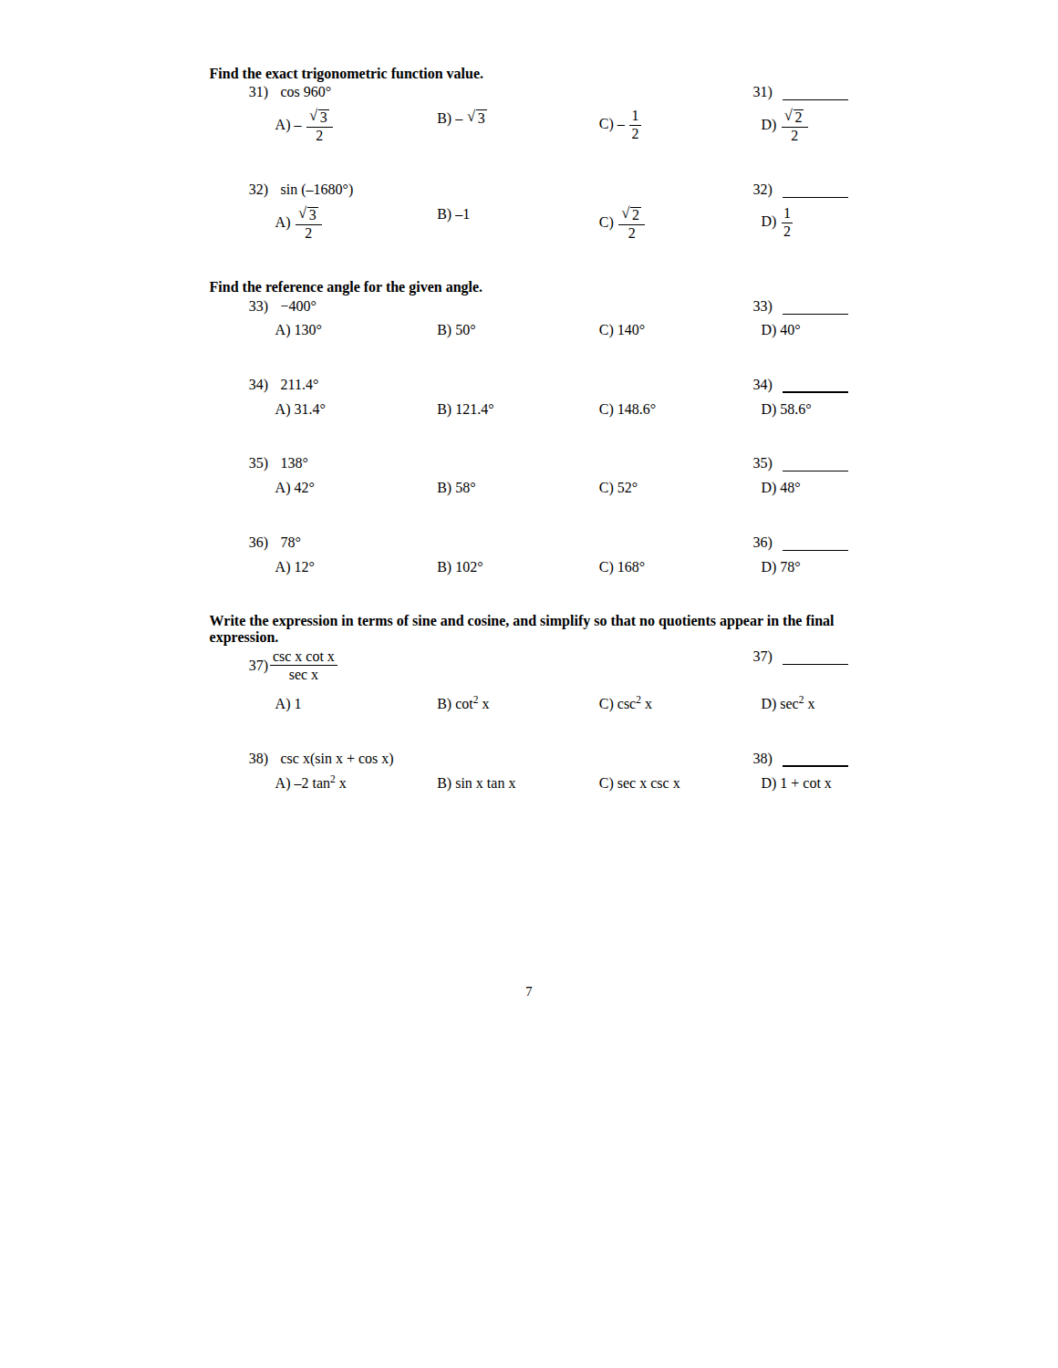Find the exact trigonometric function value.
31)
31) cos 960°
A) – 32
B) – 3
C) – 12
D) 22
32)
32) sin (–1680°)
A) 32
B) –1
C) 22
D) 12
Find the reference angle for the given angle.
33)
33) −400°
A) 130°
B) 50°
C) 140°
D) 40°
34)
34) 211.4°
A) 31.4°
B) 121.4°
C) 148.6°
D) 58.6°
35)
35) 138°
A) 42°
B) 58°
C) 52°
D) 48°
36)
36) 78°
A) 12°
B) 102°
C) 168°
D) 78°
Write the expression in terms of sine and cosine, and simplify so that no quotients appear in the final expression.
37)
37) csc x cot x sec x
A) 1
B) cot2 x
C) csc2 x
D) sec2 x
38)
38) csc x(sin x + cos x)
A) –2 tan2 x
B) sin x tan x
C) sec x csc x
D) 1 + cot x
7